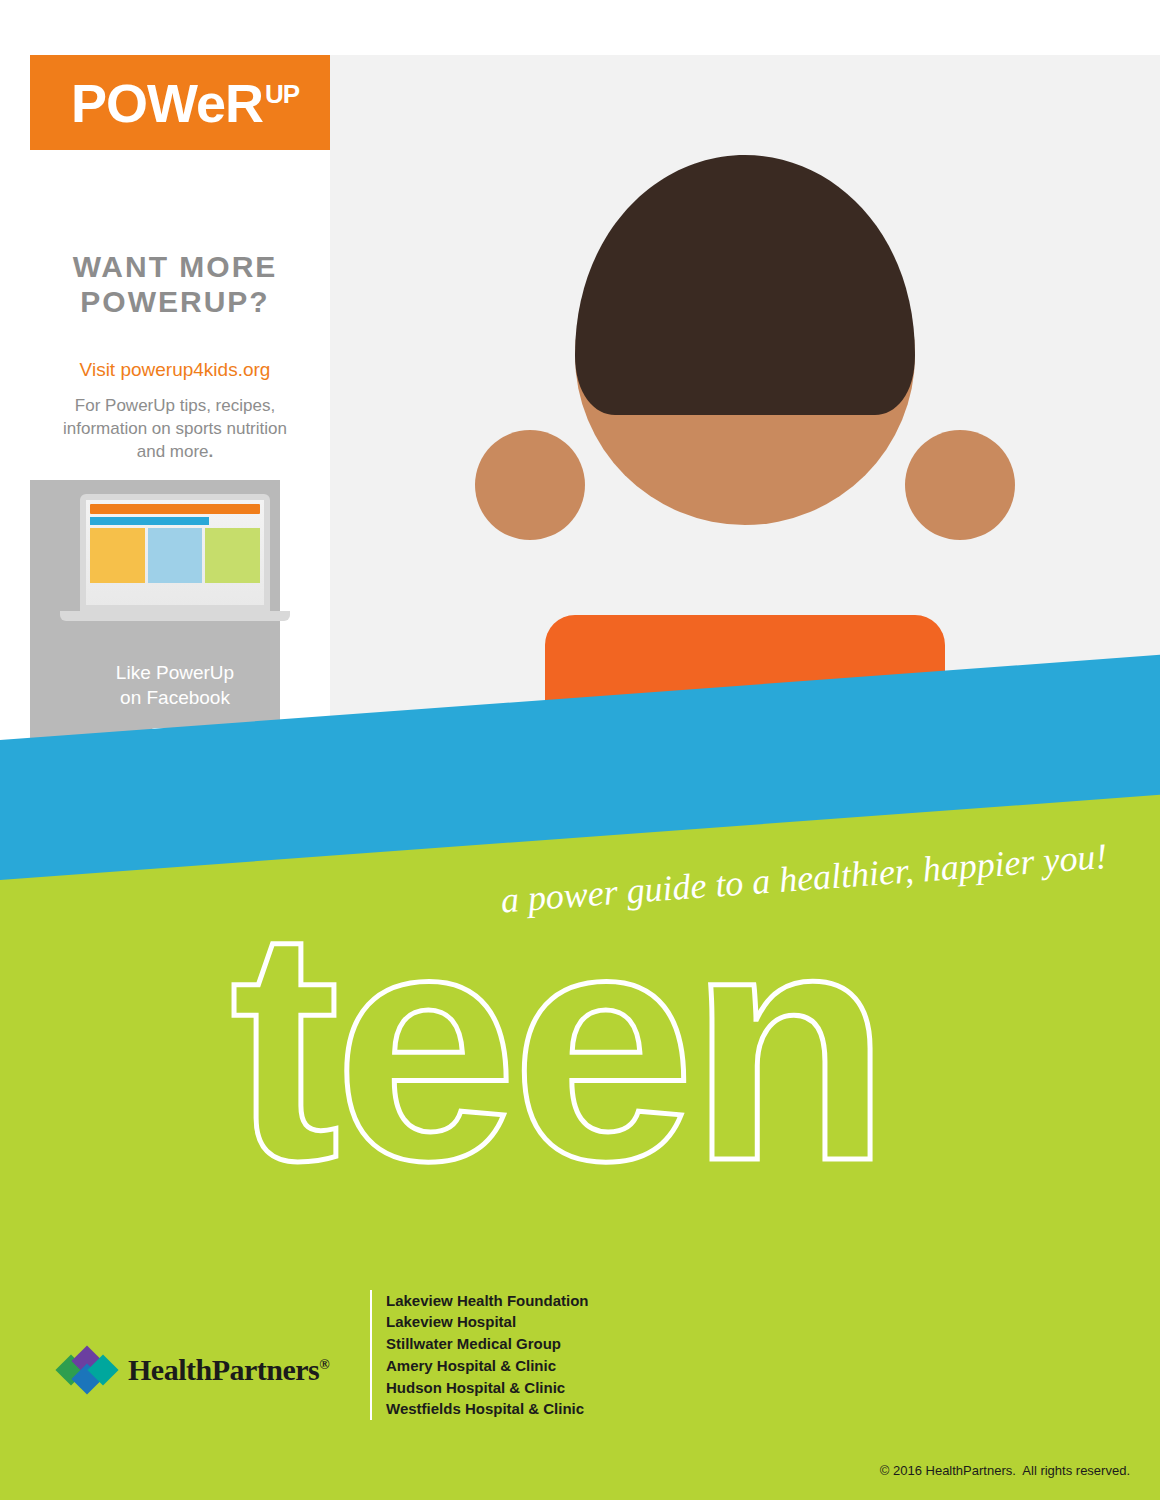POWeRUP
WANT MORE
POWERUP?
Visit powerup4kids.org
For PowerUp tips, recipes, information on sports nutrition and more.
Like PowerUp
on Facebook
f
Stay updated on all PowerUp happenings and get tips, recipes and more.
a power guide to a healthier, happier you!
teen
HealthPartners®
Lakeview Health Foundation
Lakeview Hospital
Stillwater Medical Group
Amery Hospital & Clinic
Hudson Hospital & Clinic
Westfields Hospital & Clinic
© 2016 HealthPartners. All rights reserved.